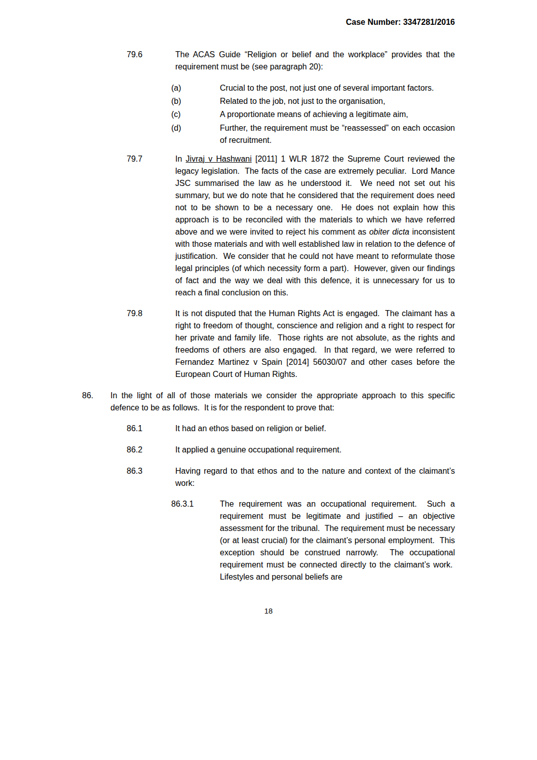Case Number: 3347281/2016
79.6
The ACAS Guide “Religion or belief and the workplace” provides that the requirement must be (see paragraph 20):
(a)
Crucial to the post, not just one of several important factors.
(b)
Related to the job, not just to the organisation,
(c)
A proportionate means of achieving a legitimate aim,
(d)
Further, the requirement must be “reassessed” on each occasion of recruitment.
79.7
In Jivraj v Hashwani [2011] 1 WLR 1872 the Supreme Court reviewed the legacy legislation. The facts of the case are extremely peculiar. Lord Mance JSC summarised the law as he understood it. We need not set out his summary, but we do note that he considered that the requirement does need not to be shown to be a necessary one. He does not explain how this approach is to be reconciled with the materials to which we have referred above and we were invited to reject his comment as obiter dicta inconsistent with those materials and with well established law in relation to the defence of justification. We consider that he could not have meant to reformulate those legal principles (of which necessity form a part). However, given our findings of fact and the way we deal with this defence, it is unnecessary for us to reach a final conclusion on this.
79.8
It is not disputed that the Human Rights Act is engaged. The claimant has a right to freedom of thought, conscience and religion and a right to respect for her private and family life. Those rights are not absolute, as the rights and freedoms of others are also engaged. In that regard, we were referred to Fernandez Martinez v Spain [2014] 56030/07 and other cases before the European Court of Human Rights.
86.
In the light of all of those materials we consider the appropriate approach to this specific defence to be as follows. It is for the respondent to prove that:
86.1
It had an ethos based on religion or belief.
86.2
It applied a genuine occupational requirement.
86.3
Having regard to that ethos and to the nature and context of the claimant’s work:
86.3.1
The requirement was an occupational requirement. Such a requirement must be legitimate and justified – an objective assessment for the tribunal. The requirement must be necessary (or at least crucial) for the claimant’s personal employment. This exception should be construed narrowly. The occupational requirement must be connected directly to the claimant’s work. Lifestyles and personal beliefs are
18